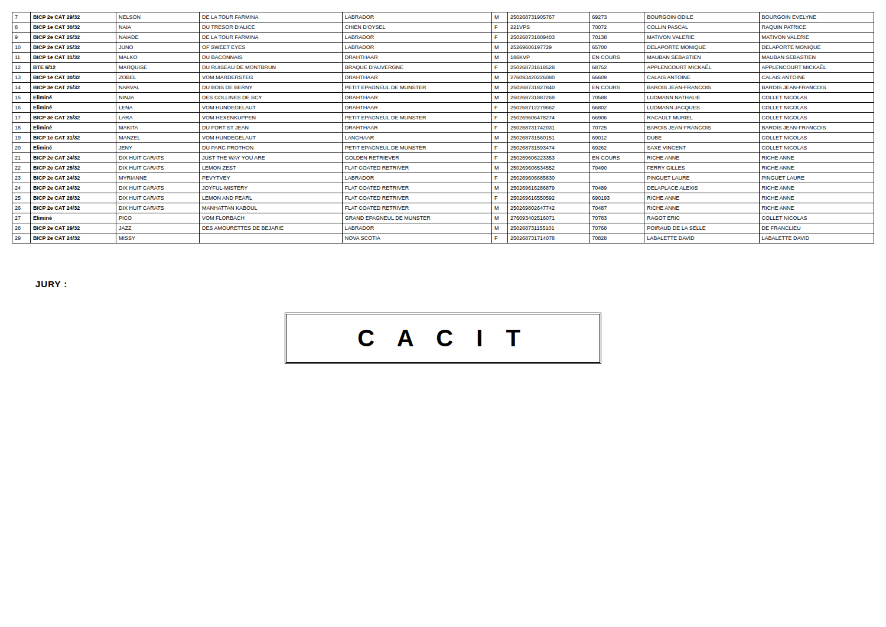| 7 | BICP 2e CAT 29/32 | NELSON | DE LA TOUR FARMINA | LABRADOR | M | 250268731905767 | 69273 | BOURGOIN ODILE | BOURGOIN EVELYNE |
| 8 | BICP 1e CAT 30/32 | NAIA | DU TRESOR D'ALICE | CHIEN D'OYSEL | F | 221VPS | 70072 | COLLIN PASCAL | RAQUIN PATRICE |
| 9 | BICP 2e CAT 25/32 | NAIADE | DE LA TOUR FARMINA | LABRADOR | F | 250268731809403 | 70138 | MATIVON VALERIE | MATIVON VALERIE |
| 10 | BICP 2e CAT 25/32 | JUNO | OF SWEET EYES | LABRADOR | M | 25269606197729 | 65700 | DELAPORTE MONIQUE | DELAPORTE MONIQUE |
| 11 | BICP 1e CAT 31/32 | MALKO | DU BACONNAIS | DRAHTHAAR | M | 186KVP | EN COURS | MAUBAN SEBASTIEN | MAUBAN SEBASTIEN |
| 12 | BTE 6/12 | MARQUISE | DU RUISEAU DE MONTBRUN | BRAQUE D'AUVERGNE | F | 250268731618528 | 68752 | APPLENCOURT MICKAËL | APPLENCOURT MICKAËL |
| 13 | BICP 1e CAT 30/32 | ZOBEL | VOM MARDERSTEG | DRAHTHAAR | M | 276093420226080 | 66609 | CALAIS ANTOINE | CALAIS ANTOINE |
| 14 | BICP 3e CAT 25/32 | NARVAL | DU BOIS DE BERNY | PETIT EPAGNEUL DE MUNSTER | M | 250268731827840 | EN COURS | BAROIS JEAN-FRANCOIS | BAROIS JEAN-FRANCOIS |
| 15 | Eliminé | NINJA | DES COLLINES DE SCY | DRAHTHAAR | M | 250268731887269 | 70588 | LUDMANN NATHALIE | COLLET NICOLAS |
| 16 | Eliminé | LENA | VOM HUNDEGELAUT | DRAHTHAAR | F | 250268712279662 | 66802 | LUDMANN JACQUES | COLLET NICOLAS |
| 17 | BICP 3e CAT 25/32 | LARA | VOM HEXENKUPPEN | PETIT EPAGNEUL DE MUNSTER | F | 250269606478274 | 66906 | RACAULT MURIEL | COLLET NICOLAS |
| 18 | Eliminé | MAKITA | DU FORT ST JEAN | DRAHTHAAR | F | 250268731742031 | 70725 | BAROIS JEAN-FRANCOIS | BAROIS JEAN-FRANCOIS |
| 19 | BICP 1e CAT 31/32 | MANZEL | VOM HUNDEGELAUT | LANGHAAR | M | 250268731560151 | 69012 | DUBE | COLLET NICOLAS |
| 20 | Eliminé | JENY | DU PARC PROTHON | PETIT EPAGNEUL DE MUNSTER | F | 250268731593474 | 69262 | SAXE VINCENT | COLLET NICOLAS |
| 21 | BICP 2e CAT 24/32 | DIX HUIT CARATS | JUST THE WAY YOU ARE | GOLDEN RETRIEVER | F | 250269606223353 | EN COURS | RICHE ANNE | RICHE ANNE |
| 22 | BICP 2e CAT 25/32 | DIX HUIT CARATS | LEMON ZEST | FLAT COATED RETRIVER | M | 250269606534552 | 70490 | FERRY GILLES | RICHE ANNE |
| 23 | BICP 2e CAT 24/32 | MYRIANNE | PEVYTVEY | LABRADOR | F | 250269606685830 | | PINGUET LAURE | PINGUET LAURE |
| 24 | BICP 2e CAT 24/32 | DIX HUIT CARATS | JOYFUL-MISTERY | FLAT COATED RETRIVER | M | 250269616286879 | 70489 | DELAPLACE ALEXIS | RICHE ANNE |
| 25 | BICP 2e CAT 26/32 | DIX HUIT CARATS | LEMON AND PEARL | FLAT COATED RETRIVER | F | 250269616550592 | 690193 | RICHE ANNE | RICHE ANNE |
| 26 | BICP 2e CAT 24/32 | DIX HUIT CARATS | MANHATTAN KABOUL | FLAT COATED RETRIVER | M | 250269802647742 | 70487 | RICHE ANNE | RICHE ANNE |
| 27 | Eliminé | PICO | VOM FLORBACH | GRAND EPAGNEUL DE MUNSTER | M | 276093402516071 | 70783 | RAGOT ERIC | COLLET NICOLAS |
| 28 | BICP 2e CAT 29/32 | JAZZ | DES AMOURETTES DE BEJARIE | LABRADOR | M | 250268731155101 | 70768 | POIRAUD DE LA SELLE | DE FRANCLIEU |
| 29 | BICP 2e CAT 24/32 | MISSY | | NOVA SCOTIA | F | 250268731714078 | 70828 | LABALETTE DAVID | LABALETTE DAVID |
JURY :
C A C I T